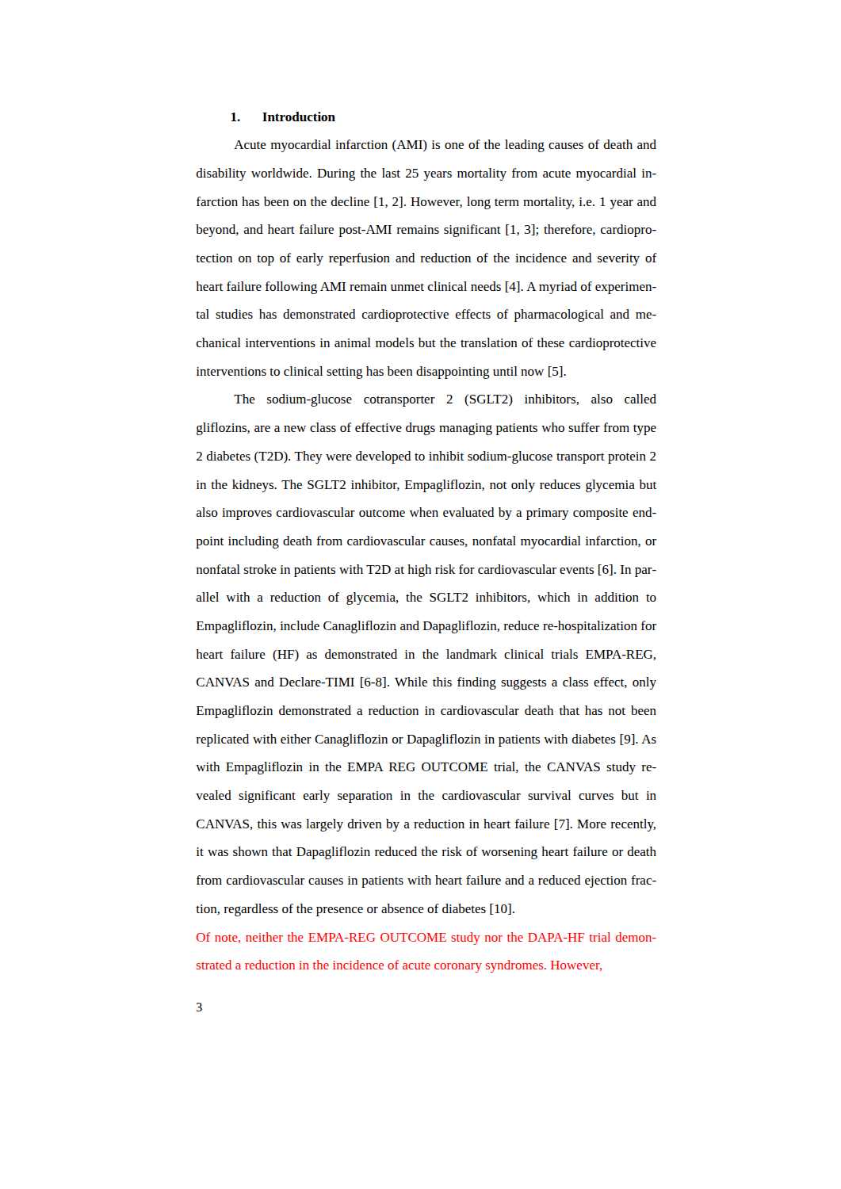1. Introduction
Acute myocardial infarction (AMI) is one of the leading causes of death and disability worldwide. During the last 25 years mortality from acute myocardial infarction has been on the decline [1, 2]. However, long term mortality, i.e. 1 year and beyond, and heart failure post-AMI remains significant [1, 3]; therefore, cardioprotection on top of early reperfusion and reduction of the incidence and severity of heart failure following AMI remain unmet clinical needs [4]. A myriad of experimental studies has demonstrated cardioprotective effects of pharmacological and mechanical interventions in animal models but the translation of these cardioprotective interventions to clinical setting has been disappointing until now [5].
The sodium-glucose cotransporter 2 (SGLT2) inhibitors, also called gliflozins, are a new class of effective drugs managing patients who suffer from type 2 diabetes (T2D). They were developed to inhibit sodium-glucose transport protein 2 in the kidneys. The SGLT2 inhibitor, Empagliflozin, not only reduces glycemia but also improves cardiovascular outcome when evaluated by a primary composite endpoint including death from cardiovascular causes, nonfatal myocardial infarction, or nonfatal stroke in patients with T2D at high risk for cardiovascular events [6]. In parallel with a reduction of glycemia, the SGLT2 inhibitors, which in addition to Empagliflozin, include Canagliflozin and Dapagliflozin, reduce re-hospitalization for heart failure (HF) as demonstrated in the landmark clinical trials EMPA-REG, CANVAS and Declare-TIMI [6-8]. While this finding suggests a class effect, only Empagliflozin demonstrated a reduction in cardiovascular death that has not been replicated with either Canagliflozin or Dapagliflozin in patients with diabetes [9]. As with Empagliflozin in the EMPA REG OUTCOME trial, the CANVAS study revealed significant early separation in the cardiovascular survival curves but in CANVAS, this was largely driven by a reduction in heart failure [7]. More recently, it was shown that Dapagliflozin reduced the risk of worsening heart failure or death from cardiovascular causes in patients with heart failure and a reduced ejection fraction, regardless of the presence or absence of diabetes [10].
Of note, neither the EMPA-REG OUTCOME study nor the DAPA-HF trial demonstrated a reduction in the incidence of acute coronary syndromes. However,
3